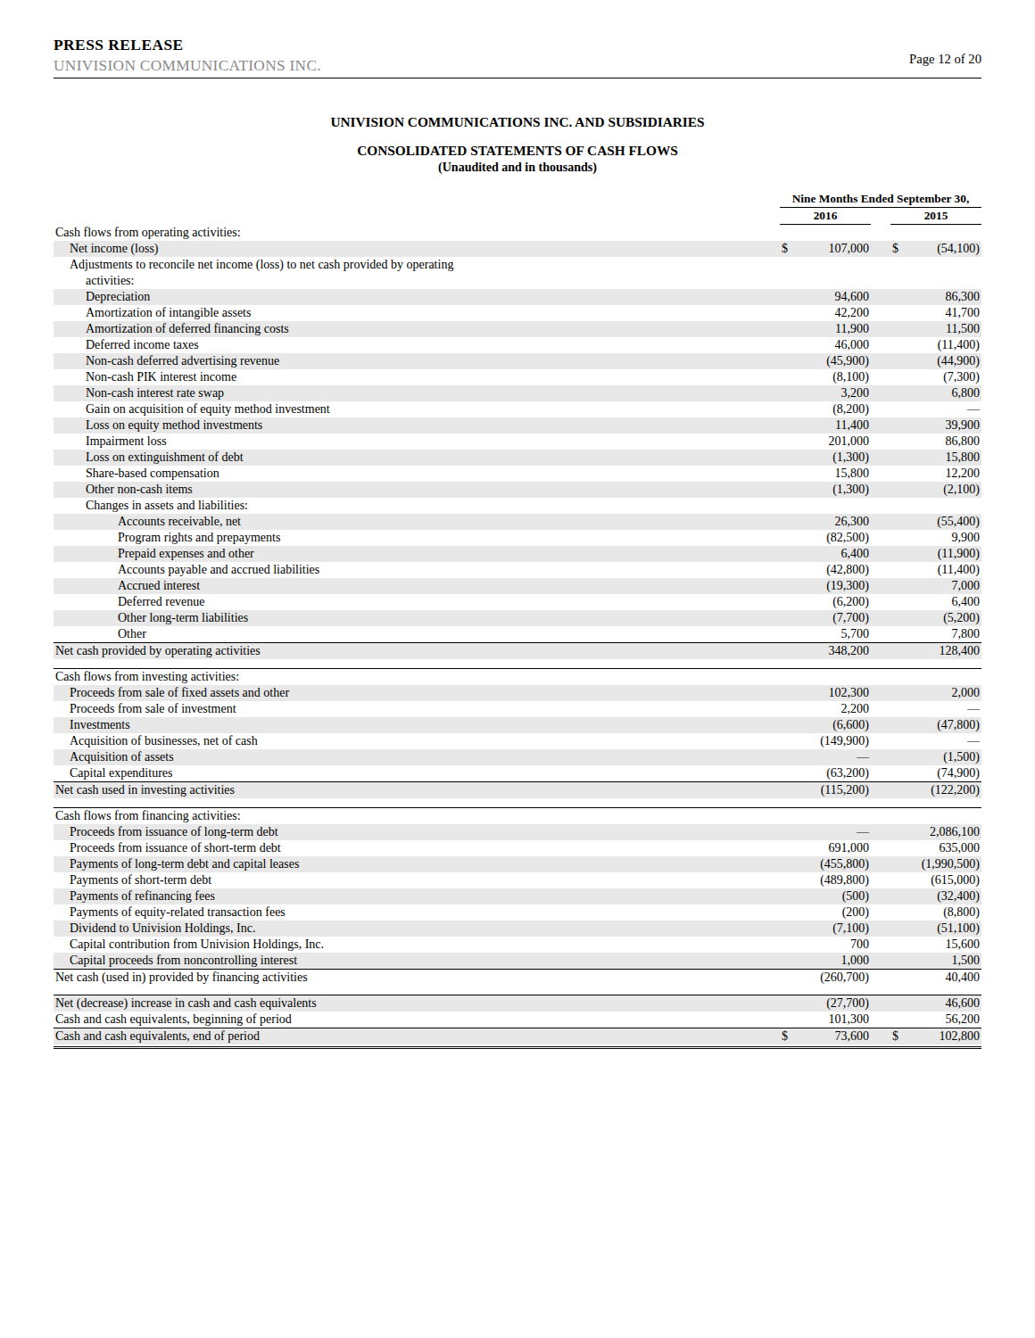PRESS RELEASE
UNIVISION COMMUNICATIONS INC.
Page 12 of 20
UNIVISION COMMUNICATIONS INC. AND SUBSIDIARIES
CONSOLIDATED STATEMENTS OF CASH FLOWS
(Unaudited and in thousands)
| | | Nine Months Ended September 30, |
| | | 2016 | | 2015 |
| Cash flows from operating activities: | | | | | | |
| Net income (loss) | | $ | 107,000 | | $ | (54,100) |
| Adjustments to reconcile net income (loss) to net cash provided by operating | | | | | | |
| activities: | | | | | | |
| Depreciation | | | 94,600 | | | 86,300 |
| Amortization of intangible assets | | | 42,200 | | | 41,700 |
| Amortization of deferred financing costs | | | 11,900 | | | 11,500 |
| Deferred income taxes | | | 46,000 | | | (11,400) |
| Non-cash deferred advertising revenue | | | (45,900) | | | (44,900) |
| Non-cash PIK interest income | | | (8,100) | | | (7,300) |
| Non-cash interest rate swap | | | 3,200 | | | 6,800 |
| Gain on acquisition of equity method investment | | | (8,200) | | | — |
| Loss on equity method investments | | | 11,400 | | | 39,900 |
| Impairment loss | | | 201,000 | | | 86,800 |
| Loss on extinguishment of debt | | | (1,300) | | | 15,800 |
| Share-based compensation | | | 15,800 | | | 12,200 |
| Other non-cash items | | | (1,300) | | | (2,100) |
| Changes in assets and liabilities: | | | | | | |
| Accounts receivable, net | | | 26,300 | | | (55,400) |
| Program rights and prepayments | | | (82,500) | | | 9,900 |
| Prepaid expenses and other | | | 6,400 | | | (11,900) |
| Accounts payable and accrued liabilities | | | (42,800) | | | (11,400) |
| Accrued interest | | | (19,300) | | | 7,000 |
| Deferred revenue | | | (6,200) | | | 6,400 |
| Other long-term liabilities | | | (7,700) | | | (5,200) |
| Other | | | 5,700 | | | 7,800 |
| Net cash provided by operating activities | | | 348,200 | | | 128,400 |
| Cash flows from investing activities: | | | | | | |
| Proceeds from sale of fixed assets and other | | | 102,300 | | | 2,000 |
| Proceeds from sale of investment | | | 2,200 | | | — |
| Investments | | | (6,600) | | | (47,800) |
| Acquisition of businesses, net of cash | | | (149,900) | | | — |
| Acquisition of assets | | | — | | | (1,500) |
| Capital expenditures | | | (63,200) | | | (74,900) |
| Net cash used in investing activities | | | (115,200) | | | (122,200) |
| Cash flows from financing activities: | | | | | | |
| Proceeds from issuance of long-term debt | | | — | | | 2,086,100 |
| Proceeds from issuance of short-term debt | | | 691,000 | | | 635,000 |
| Payments of long-term debt and capital leases | | | (455,800) | | | (1,990,500) |
| Payments of short-term debt | | | (489,800) | | | (615,000) |
| Payments of refinancing fees | | | (500) | | | (32,400) |
| Payments of equity-related transaction fees | | | (200) | | | (8,800) |
| Dividend to Univision Holdings, Inc. | | | (7,100) | | | (51,100) |
| Capital contribution from Univision Holdings, Inc. | | | 700 | | | 15,600 |
| Capital proceeds from noncontrolling interest | | | 1,000 | | | 1,500 |
| Net cash (used in) provided by financing activities | | | (260,700) | | | 40,400 |
| Net (decrease) increase in cash and cash equivalents | | | (27,700) | | | 46,600 |
| Cash and cash equivalents, beginning of period | | | 101,300 | | | 56,200 |
| Cash and cash equivalents, end of period | | $ | 73,600 | | $ | 102,800 |